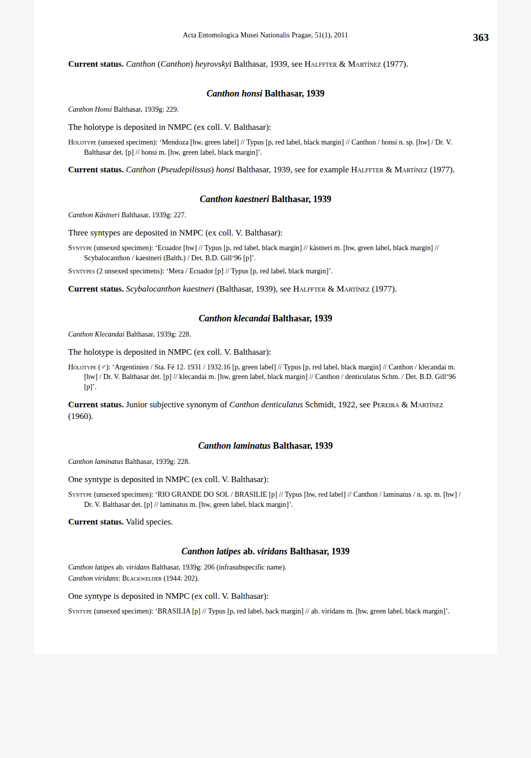Acta Entomologica Musei Nationalis Pragae, 51(1), 2011 363
Current status. Canthon (Canthon) heyrovskyi Balthasar, 1939, see Halffter & Martínez (1977).
Canthon honsi Balthasar, 1939
Canthon Honsi Balthasar, 1939g: 229.
The holotype is deposited in NMPC (ex coll. V. Balthasar):
Holotype (unsexed specimen): ‘Mendoza [hw, green label] // Typus [p, red label, black margin] // Canthon / honsi n. sp. [hw] / Dr. V. Balthasar det. [p] // honsi m. [hw, green label, black margin]’.
Current status. Canthon (Pseudepilissus) honsi Balthasar, 1939, see for example Halffter & Martínez (1977).
Canthon kaestneri Balthasar, 1939
Canthon Kästneri Balthasar, 1939g: 227.
Three syntypes are deposited in NMPC (ex coll. V. Balthasar):
Syntype (unsexed specimen): ‘Ecuador [hw] // Typus [p, red label, black margin] // kästneri m. [hw, green label, black margin] // Scybalocanthon / kaestneri (Balth.) / Det. B.D. Gill‘96 [p]’.
Syntypes (2 unsexed specimens): ‘Mera / Ecuador [p] // Typus [p, red label, black margin]’.
Current status. Scybalocanthon kaestneri (Balthasar, 1939), see Halffter & Martínez (1977).
Canthon klecandai Balthasar, 1939
Canthon Klecandai Balthasar, 1939g: 228.
The holotype is deposited in NMPC (ex coll. V. Balthasar):
Holotype (♂): ‘Argentinien / Sta. Fé 12. 1931 / 1932.16 [p, green label] // Typus [p, red label, black margin] // Canthon / klecandai m. [hw] / Dr. V. Balthasar det. [p] // klecandai m. [hw, green label, black margin] // Canthon / denticulatus Schm. / Det. B.D. Gill‘96 [p]’.
Current status. Junior subjective synonym of Canthon denticulatus Schmidt, 1922, see Pereira & Martínez (1960).
Canthon laminatus Balthasar, 1939
Canthon laminatus Balthasar, 1939g: 228.
One syntype is deposited in NMPC (ex coll. V. Balthasar):
Syntype (unsexed specimen): ‘RIO GRANDE DO SOL / BRASILIE [p] // Typus [hw, red label] // Canthon / laminatus / n. sp. m. [hw] / Dr. V. Balthasar det. [p] // laminatus m. [hw, green label, black margin]’.
Current status. Valid species.
Canthon latipes ab. viridans Balthasar, 1939
Canthon latipes ab. viridans Balthasar, 1939g: 206 (infrasubspecific name).
Canthon viridans: Blackwelder (1944: 202).
One syntype is deposited in NMPC (ex coll. V. Balthasar):
Syntype (unsexed specimen): ‘BRASILIA [p] // Typus [p, red label, back margin] // ab. viridans m. [hw, green label, black margin]’.